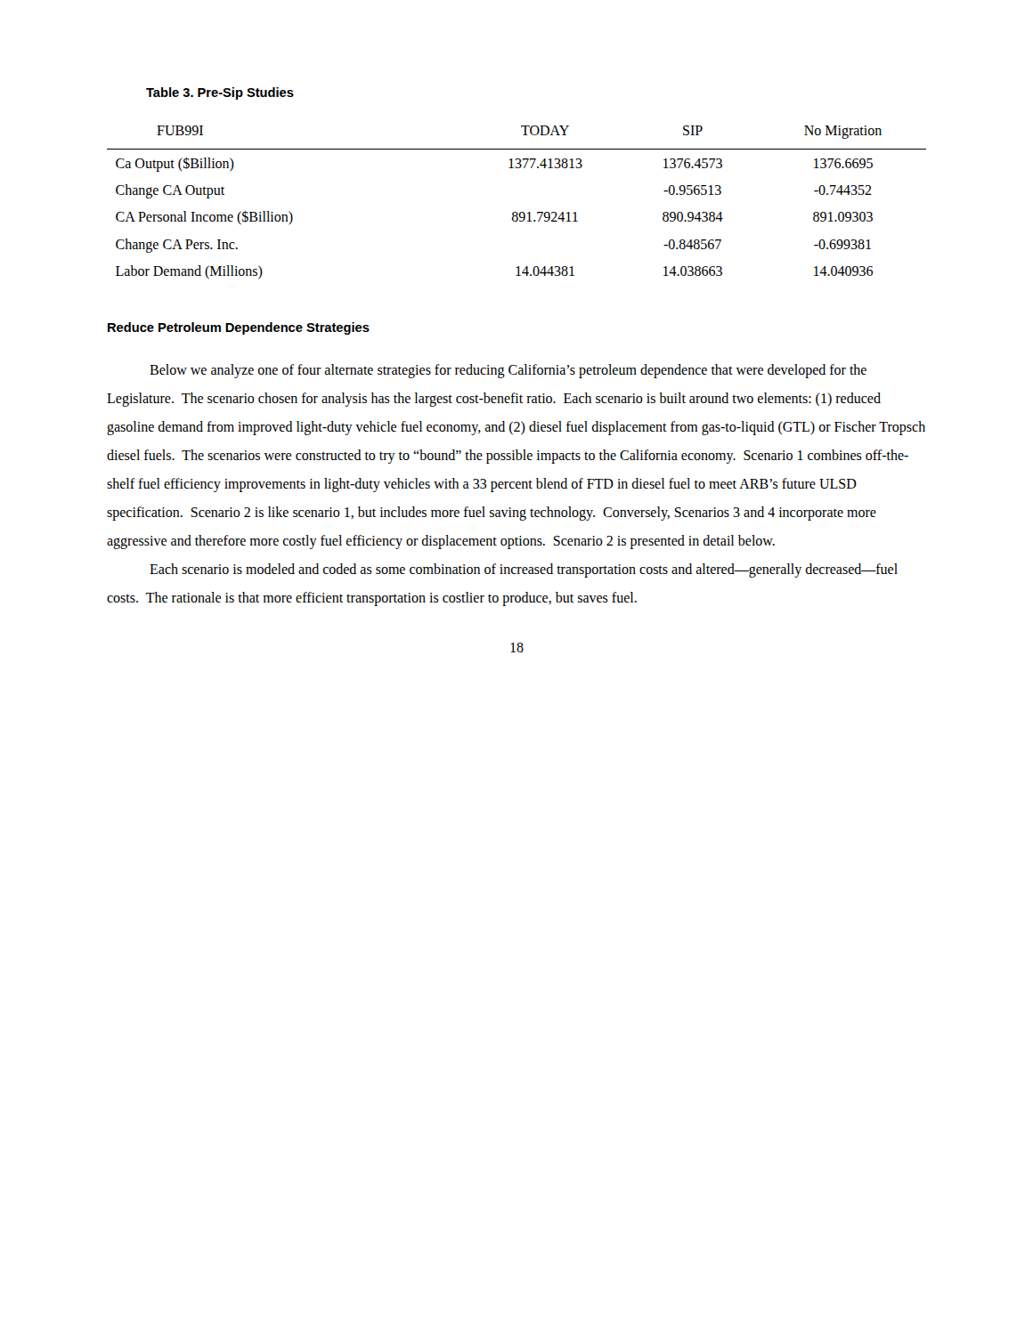Table 3. Pre-Sip Studies
| FUB99I | TODAY | SIP | No Migration |
| --- | --- | --- | --- |
| Ca Output ($Billion) | 1377.413813 | 1376.4573 | 1376.6695 |
| Change CA Output | | -0.956513 | -0.744352 |
| CA Personal Income ($Billion) | 891.792411 | 890.94384 | 891.09303 |
| Change CA Pers. Inc. | | -0.848567 | -0.699381 |
| Labor Demand (Millions) | 14.044381 | 14.038663 | 14.040936 |
Reduce Petroleum Dependence Strategies
Below we analyze one of four alternate strategies for reducing California’s petroleum dependence that were developed for the Legislature. The scenario chosen for analysis has the largest cost-benefit ratio. Each scenario is built around two elements: (1) reduced gasoline demand from improved light-duty vehicle fuel economy, and (2) diesel fuel displacement from gas-to-liquid (GTL) or Fischer Tropsch diesel fuels. The scenarios were constructed to try to “bound” the possible impacts to the California economy. Scenario 1 combines off-the-shelf fuel efficiency improvements in light-duty vehicles with a 33 percent blend of FTD in diesel fuel to meet ARB’s future ULSD specification. Scenario 2 is like scenario 1, but includes more fuel saving technology. Conversely, Scenarios 3 and 4 incorporate more aggressive and therefore more costly fuel efficiency or displacement options. Scenario 2 is presented in detail below.
Each scenario is modeled and coded as some combination of increased transportation costs and altered—generally decreased—fuel costs. The rationale is that more efficient transportation is costlier to produce, but saves fuel.
18